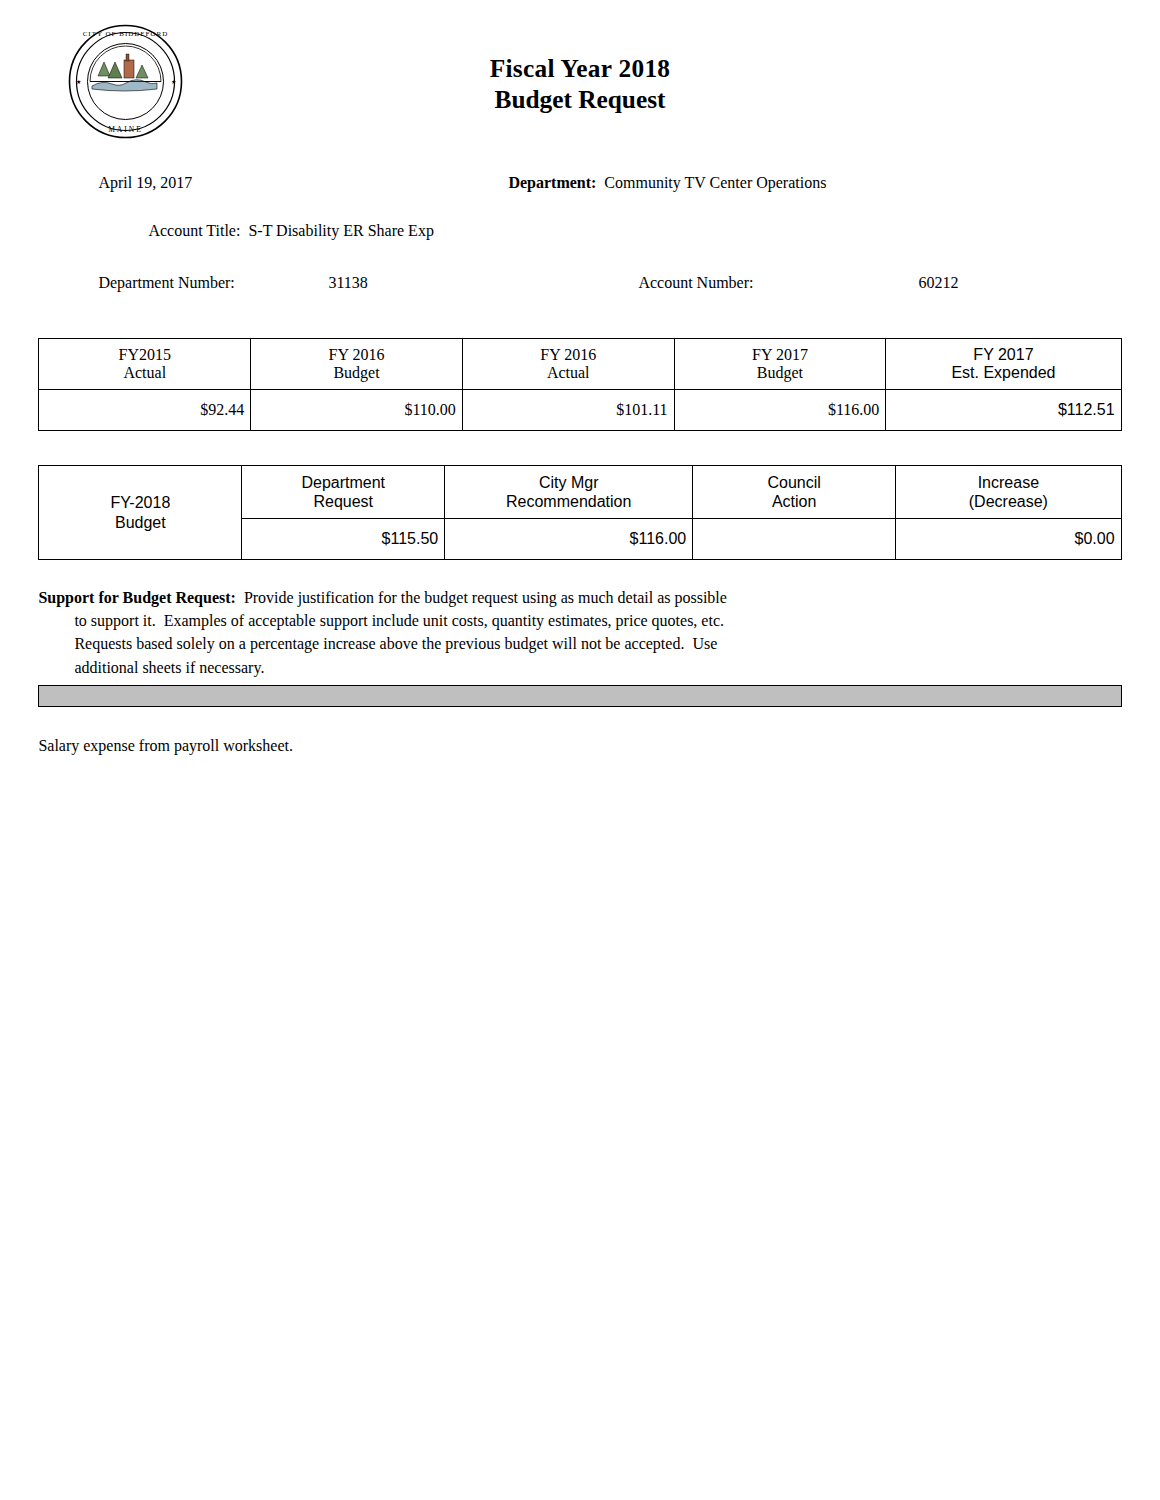CITY OF BIDDEFORD MAINE ★ ★
Fiscal Year 2018
Budget Request
April 19, 2017
Department: Community TV Center Operations
Account Title: S-T Disability ER Share Exp
Department Number:
31138
Account Number:
60212
| FY2015 Actual | FY 2016 Budget | FY 2016 Actual | FY 2017 Budget | FY 2017 Est. Expended |
| --- | --- | --- | --- | --- |
| $92.44 | $110.00 | $101.11 | $116.00 | $112.51 |
| FY-2018 Budget | Department Request | City Mgr Recommendation | Council Action | Increase (Decrease) |
| $115.50 | $116.00 | | $0.00 |
Support for Budget Request: Provide justification for the budget request using as much detail as possible
to support it. Examples of acceptable support include unit costs, quantity estimates, price quotes, etc.
Requests based solely on a percentage increase above the previous budget will not be accepted. Use
additional sheets if necessary.
Salary expense from payroll worksheet.